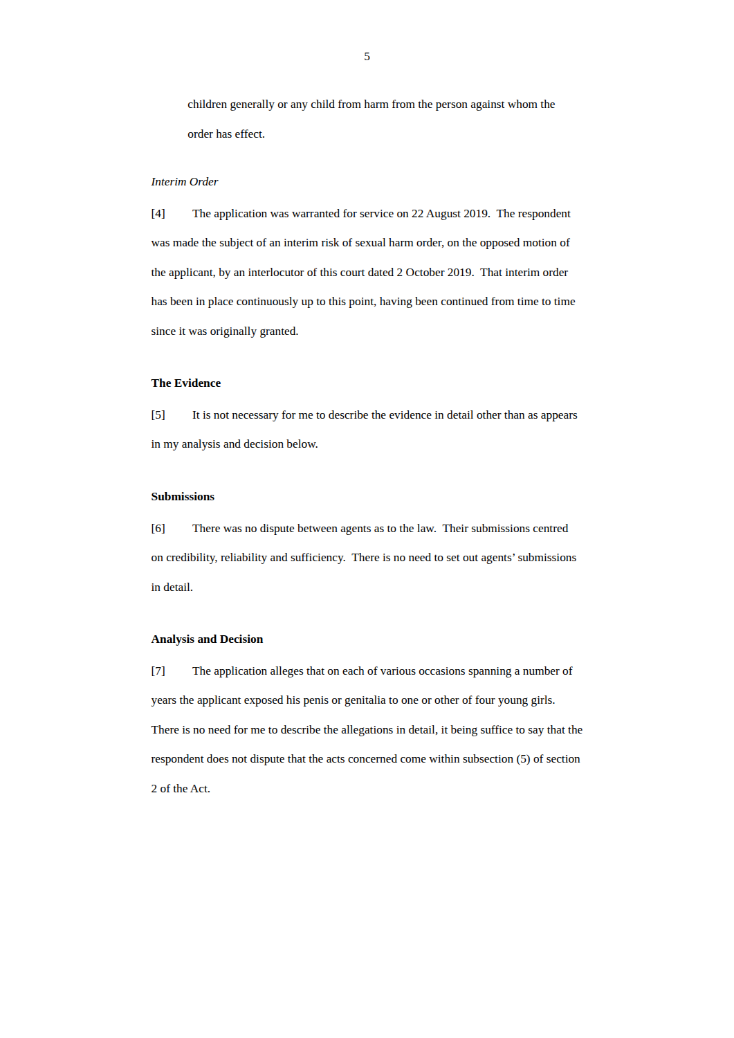5
children generally or any child from harm from the person against whom the order has effect.
Interim Order
[4] The application was warranted for service on 22 August 2019. The respondent was made the subject of an interim risk of sexual harm order, on the opposed motion of the applicant, by an interlocutor of this court dated 2 October 2019. That interim order has been in place continuously up to this point, having been continued from time to time since it was originally granted.
The Evidence
[5] It is not necessary for me to describe the evidence in detail other than as appears in my analysis and decision below.
Submissions
[6] There was no dispute between agents as to the law. Their submissions centred on credibility, reliability and sufficiency. There is no need to set out agents’ submissions in detail.
Analysis and Decision
[7] The application alleges that on each of various occasions spanning a number of years the applicant exposed his penis or genitalia to one or other of four young girls. There is no need for me to describe the allegations in detail, it being suffice to say that the respondent does not dispute that the acts concerned come within subsection (5) of section 2 of the Act.